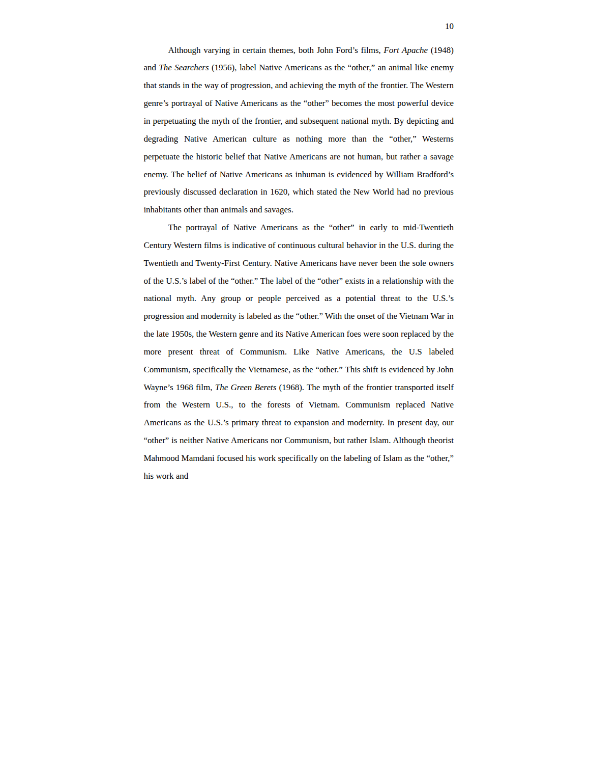10
Although varying in certain themes, both John Ford’s films, Fort Apache (1948) and The Searchers (1956), label Native Americans as the “other,” an animal like enemy that stands in the way of progression, and achieving the myth of the frontier. The Western genre’s portrayal of Native Americans as the “other” becomes the most powerful device in perpetuating the myth of the frontier, and subsequent national myth. By depicting and degrading Native American culture as nothing more than the “other,” Westerns perpetuate the historic belief that Native Americans are not human, but rather a savage enemy. The belief of Native Americans as inhuman is evidenced by William Bradford’s previously discussed declaration in 1620, which stated the New World had no previous inhabitants other than animals and savages.
The portrayal of Native Americans as the “other” in early to mid-Twentieth Century Western films is indicative of continuous cultural behavior in the U.S. during the Twentieth and Twenty-First Century. Native Americans have never been the sole owners of the U.S.’s label of the “other.” The label of the “other” exists in a relationship with the national myth. Any group or people perceived as a potential threat to the U.S.’s progression and modernity is labeled as the “other.” With the onset of the Vietnam War in the late 1950s, the Western genre and its Native American foes were soon replaced by the more present threat of Communism. Like Native Americans, the U.S labeled Communism, specifically the Vietnamese, as the “other.” This shift is evidenced by John Wayne’s 1968 film, The Green Berets (1968). The myth of the frontier transported itself from the Western U.S., to the forests of Vietnam. Communism replaced Native Americans as the U.S.’s primary threat to expansion and modernity. In present day, our “other” is neither Native Americans nor Communism, but rather Islam. Although theorist Mahmood Mamdani focused his work specifically on the labeling of Islam as the “other,” his work and